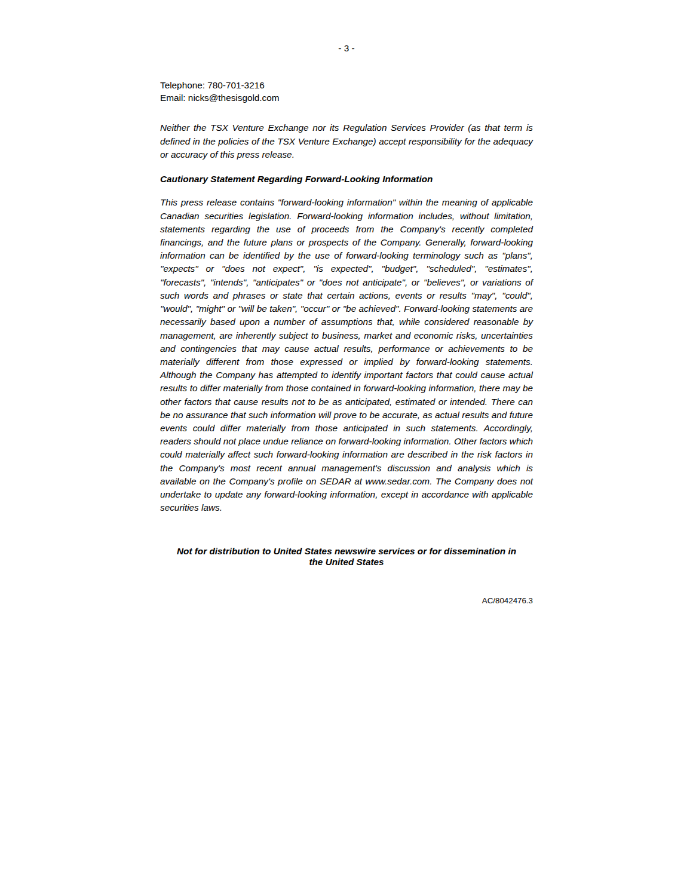- 3 -
Telephone: 780-701-3216
Email: nicks@thesisgold.com
Neither the TSX Venture Exchange nor its Regulation Services Provider (as that term is defined in the policies of the TSX Venture Exchange) accept responsibility for the adequacy or accuracy of this press release.
Cautionary Statement Regarding Forward-Looking Information
This press release contains "forward-looking information" within the meaning of applicable Canadian securities legislation. Forward-looking information includes, without limitation, statements regarding the use of proceeds from the Company's recently completed financings, and the future plans or prospects of the Company. Generally, forward-looking information can be identified by the use of forward-looking terminology such as "plans", "expects" or "does not expect", "is expected", "budget", "scheduled", "estimates", "forecasts", "intends", "anticipates" or "does not anticipate", or "believes", or variations of such words and phrases or state that certain actions, events or results "may", "could", "would", "might" or "will be taken", "occur" or "be achieved". Forward-looking statements are necessarily based upon a number of assumptions that, while considered reasonable by management, are inherently subject to business, market and economic risks, uncertainties and contingencies that may cause actual results, performance or achievements to be materially different from those expressed or implied by forward-looking statements. Although the Company has attempted to identify important factors that could cause actual results to differ materially from those contained in forward-looking information, there may be other factors that cause results not to be as anticipated, estimated or intended. There can be no assurance that such information will prove to be accurate, as actual results and future events could differ materially from those anticipated in such statements. Accordingly, readers should not place undue reliance on forward-looking information. Other factors which could materially affect such forward-looking information are described in the risk factors in the Company's most recent annual management's discussion and analysis which is available on the Company's profile on SEDAR at www.sedar.com. The Company does not undertake to update any forward-looking information, except in accordance with applicable securities laws.
Not for distribution to United States newswire services or for dissemination in the United States
AC/8042476.3